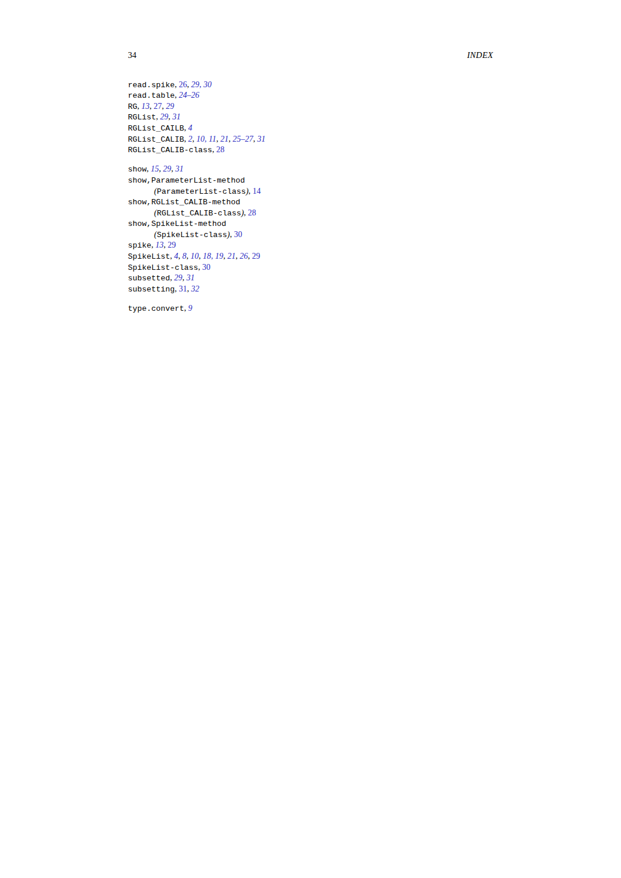34 INDEX
read.spike, 26, 29, 30
read.table, 24–26
RG, 13, 27, 29
RGList, 29, 31
RGList_CAILB, 4
RGList_CALIB, 2, 10, 11, 21, 25–27, 31
RGList_CALIB-class, 28
show, 15, 29, 31
show,ParameterList-method
(ParameterList-class), 14
show,RGList_CALIB-method
(RGList_CALIB-class), 28
show,SpikeList-method
(SpikeList-class), 30
spike, 13, 29
SpikeList, 4, 8, 10, 18, 19, 21, 26, 29
SpikeList-class, 30
subsetted, 29, 31
subsetting, 31, 32
type.convert, 9